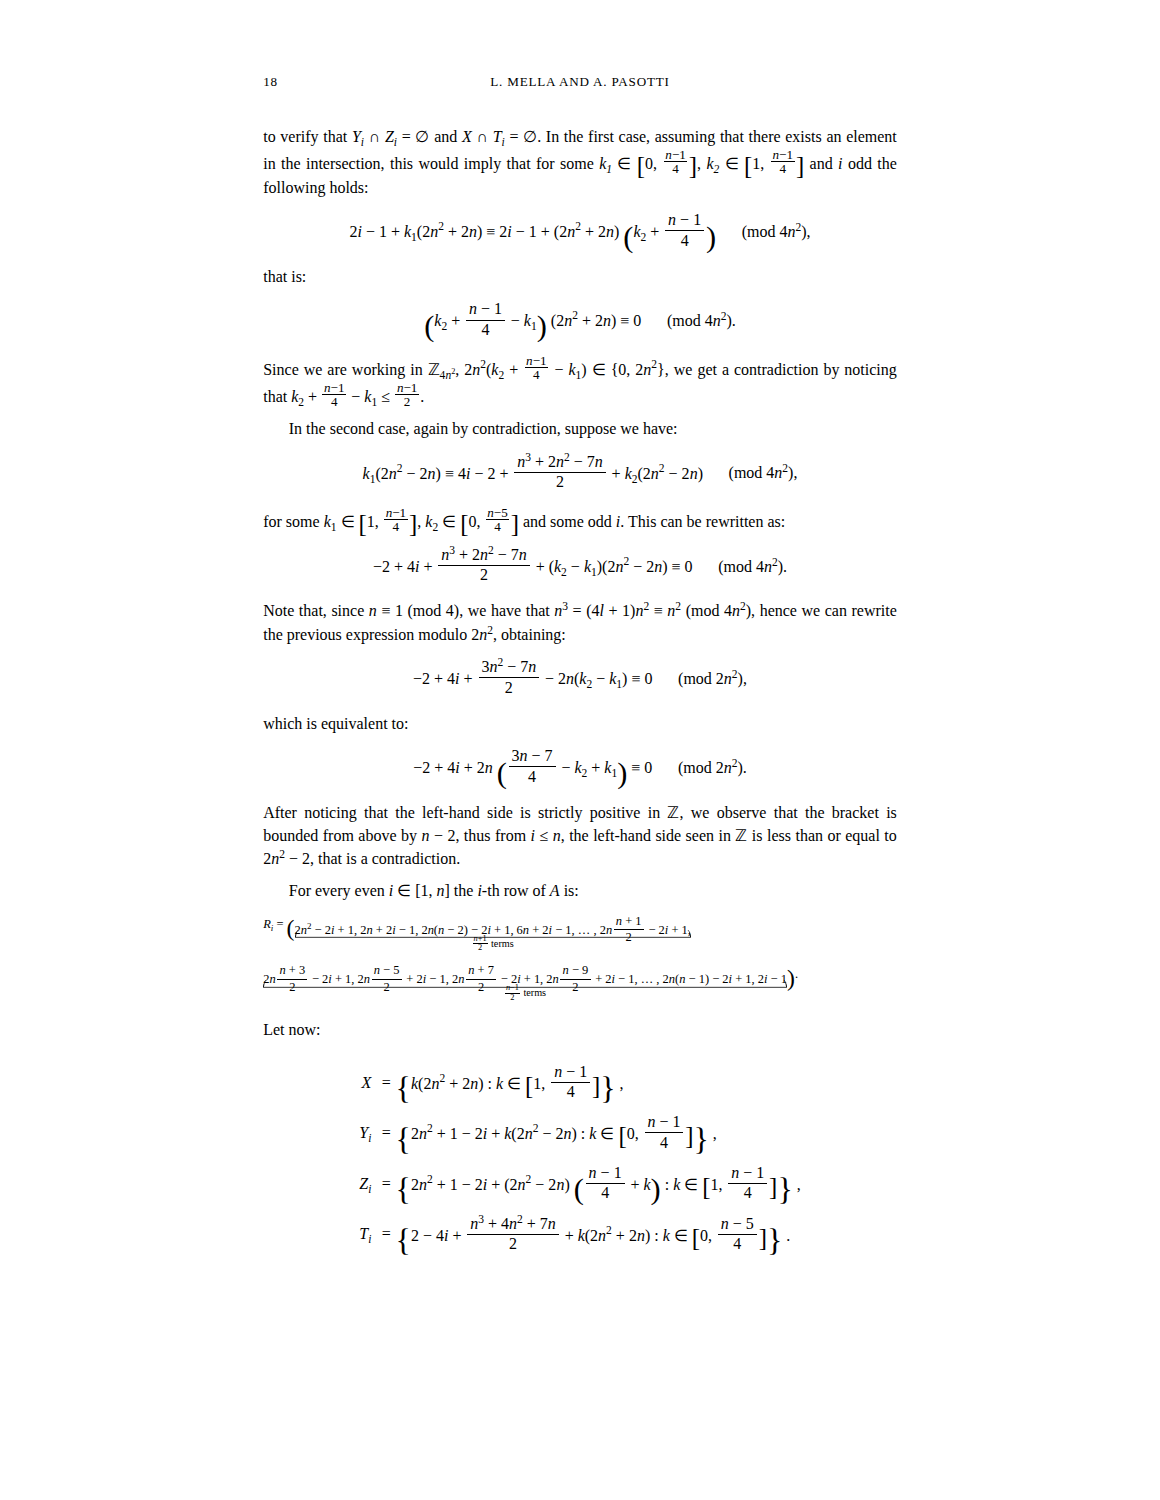18
L. Mella and A. Pasotti
to verify that Yi ∩ Zi = ∅ and X ∩ Ti = ∅. In the first case, assuming that there exists an element in the intersection, this would imply that for some k1 ∈ [0, n−14], k2 ∈ [1, n−14] and i odd the following holds:
2i − 1 + k1(2n2 + 2n) ≡ 2i − 1 + (2n2 + 2n) (k2 + n − 14)(mod 4n2),
that is:
(k2 + n − 14 − k1) (2n2 + 2n) ≡ 0(mod 4n2).
Since we are working in ℤ4n2, 2n2(k2 + n−14 − k1) ∈ {0, 2n2}, we get a contradiction by noticing that k2 + n−14 − k1 ≤ n−12.
In the second case, again by contradiction, suppose we have:
k1(2n2 − 2n) ≡ 4i − 2 + n3 + 2n2 − 7n 2 + k2(2n2 − 2n)(mod 4n2),
for some k1 ∈ [1, n−14], k2 ∈ [0, n−54] and some odd i. This can be rewritten as:
−2 + 4i + n3 + 2n2 − 7n 2 + (k2 − k1)(2n2 − 2n) ≡ 0(mod 4n2).
Note that, since n ≡ 1 (mod 4), we have that n3 = (4l + 1)n2 ≡ n2 (mod 4n2), hence we can rewrite the previous expression modulo 2n2, obtaining:
−2 + 4i + 3n2 − 7n 2 − 2n(k2 − k1) ≡ 0(mod 2n2),
which is equivalent to:
−2 + 4i + 2n (3n − 74 − k2 + k1) ≡ 0(mod 2n2).
After noticing that the left-hand side is strictly positive in ℤ, we observe that the bracket is bounded from above by n − 2, thus from i ≤ n, the left-hand side seen in ℤ is less than or equal to 2n2 − 2, that is a contradiction.
For every even i ∈ [1, n] the i-th row of A is:
Ri = (2n2 − 2i + 1, 2n + 2i − 1, 2n(n − 2) − 2i + 1, 6n + 2i − 1, … , 2nn + 12 − 2i + 1, n+12 terms 2nn + 32 − 2i + 1, 2nn − 52 + 2i − 1, 2nn + 72 − 2i + 1, 2nn − 92 + 2i − 1, … , 2n(n − 1) − 2i + 1, 2i − 1 n−12 terms).
Let now:
| X | = | { k (2 n 2 + 2 n ) : k ∈ [ 1, n − 1 4 ] } , |
| Y i | = | { 2 n 2 + 1 − 2 i + k (2 n 2 − 2 n ) : k ∈ [ 0, n − 1 4 ] } , |
| Z i | = | { 2 n 2 + 1 − 2 i + (2 n 2 − 2 n ) ( n − 1 4 + k ) : k ∈ [ 1, n − 1 4 ] } , |
| T i | = | { 2 − 4 i + n 3 + 4 n 2 + 7 n 2 + k (2 n 2 + 2 n ) : k ∈ [ 0, n − 5 4 ] } . |